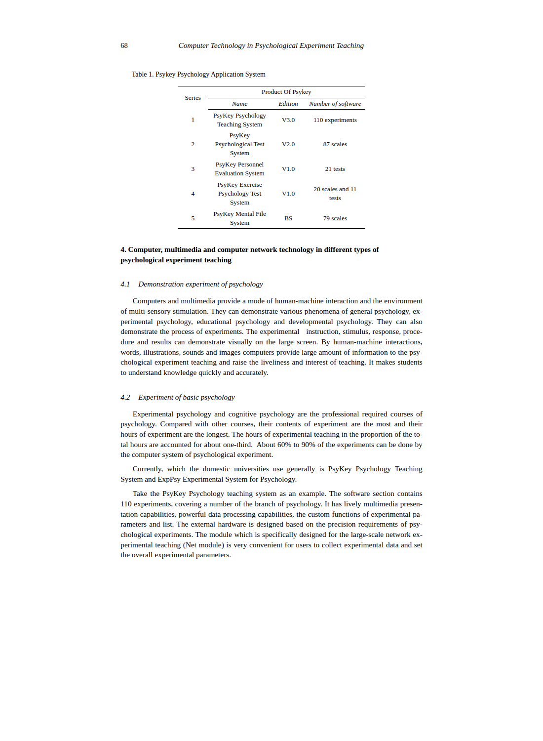68
Computer Technology in Psychological Experiment Teaching
Table 1. Psykey Psychology Application System
| Series | Product Of Psykey |
| Name | Edition | Number of software |
| 1 | PsyKey Psychology Teaching System | V3.0 | 110 experiments |
| 2 | PsyKey Psychological Test System | V2.0 | 87 scales |
| 3 | PsyKey Personnel Evaluation System | V1.0 | 21 tests |
| 4 | PsyKey Exercise Psychology Test System | V1.0 | 20 scales and 11 tests |
| 5 | PsyKey Mental File System | BS | 79 scales |
4. Computer, multimedia and computer network technology in different types of psychological experiment teaching
4.1 Demonstration experiment of psychology
Computers and multimedia provide a mode of human-machine interaction and the environment of multi-sensory stimulation. They can demonstrate various phenomena of general psychology, experimental psychology, educational psychology and developmental psychology. They can also demonstrate the process of experiments. The experimental instruction, stimulus, response, procedure and results can demonstrate visually on the large screen. By human-machine interactions, words, illustrations, sounds and images computers provide large amount of information to the psychological experiment teaching and raise the liveliness and interest of teaching. It makes students to understand knowledge quickly and accurately.
4.2 Experiment of basic psychology
Experimental psychology and cognitive psychology are the professional required courses of psychology. Compared with other courses, their contents of experiment are the most and their hours of experiment are the longest. The hours of experimental teaching in the proportion of the total hours are accounted for about one-third. About 60% to 90% of the experiments can be done by the computer system of psychological experiment.
Currently, which the domestic universities use generally is PsyKey Psychology Teaching System and ExpPsy Experimental System for Psychology.
Take the PsyKey Psychology teaching system as an example. The software section contains 110 experiments, covering a number of the branch of psychology. It has lively multimedia presentation capabilities, powerful data processing capabilities, the custom functions of experimental parameters and list. The external hardware is designed based on the precision requirements of psychological experiments. The module which is specifically designed for the large-scale network experimental teaching (Net module) is very convenient for users to collect experimental data and set the overall experimental parameters.